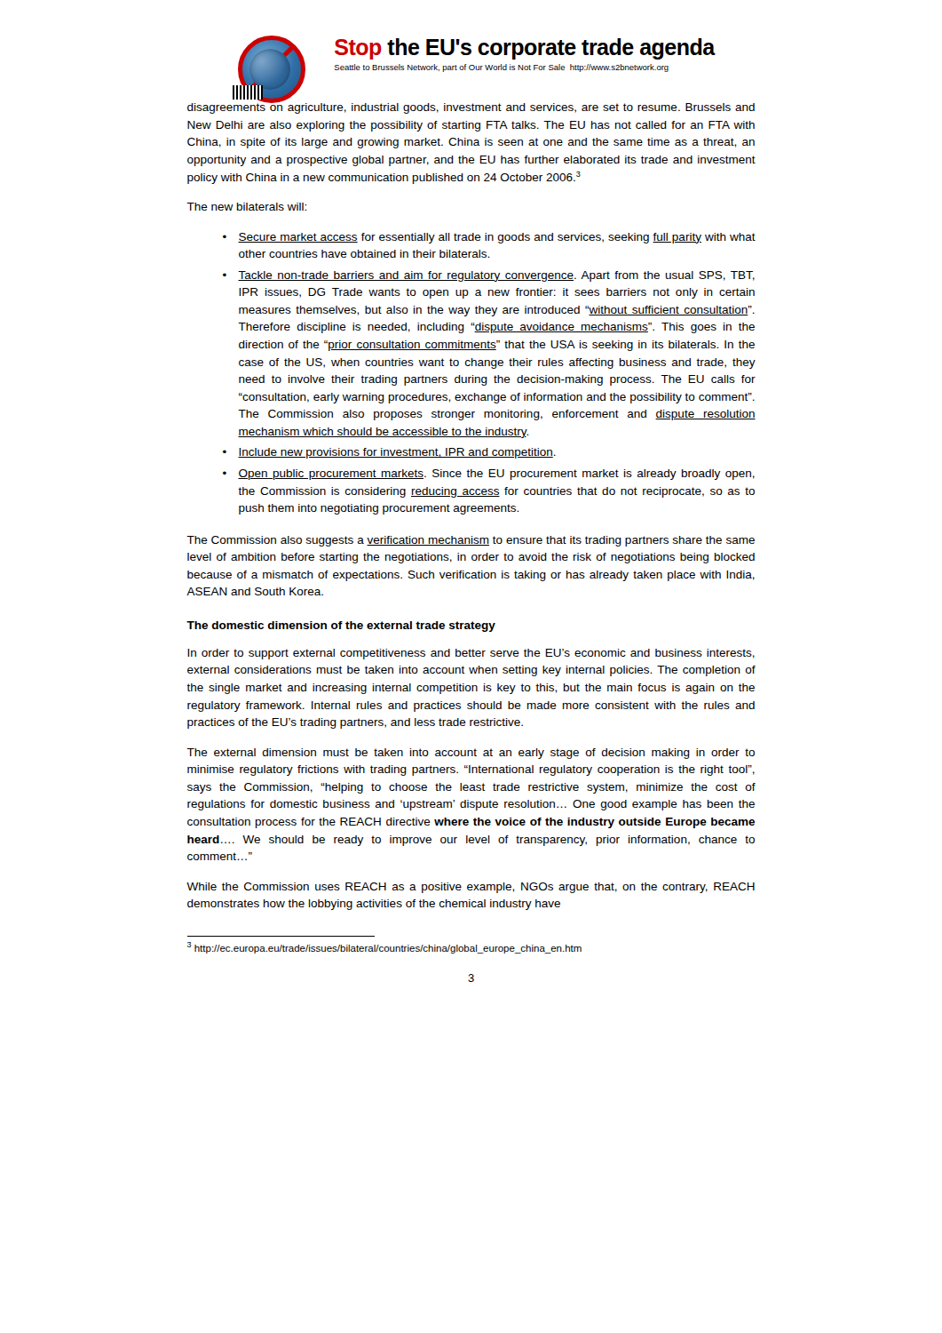Stop the EU's corporate trade agenda
Seattle to Brussels Network, part of Our World is Not For Sale http://www.s2bnetwork.org
disagreements on agriculture, industrial goods, investment and services, are set to resume. Brussels and New Delhi are also exploring the possibility of starting FTA talks. The EU has not called for an FTA with China, in spite of its large and growing market. China is seen at one and the same time as a threat, an opportunity and a prospective global partner, and the EU has further elaborated its trade and investment policy with China in a new communication published on 24 October 2006.3
The new bilaterals will:
Secure market access for essentially all trade in goods and services, seeking full parity with what other countries have obtained in their bilaterals.
Tackle non-trade barriers and aim for regulatory convergence. Apart from the usual SPS, TBT, IPR issues, DG Trade wants to open up a new frontier: it sees barriers not only in certain measures themselves, but also in the way they are introduced “without sufficient consultation”. Therefore discipline is needed, including “dispute avoidance mechanisms”. This goes in the direction of the “prior consultation commitments” that the USA is seeking in its bilaterals. In the case of the US, when countries want to change their rules affecting business and trade, they need to involve their trading partners during the decision-making process. The EU calls for “consultation, early warning procedures, exchange of information and the possibility to comment”. The Commission also proposes stronger monitoring, enforcement and dispute resolution mechanism which should be accessible to the industry.
Include new provisions for investment, IPR and competition.
Open public procurement markets. Since the EU procurement market is already broadly open, the Commission is considering reducing access for countries that do not reciprocate, so as to push them into negotiating procurement agreements.
The Commission also suggests a verification mechanism to ensure that its trading partners share the same level of ambition before starting the negotiations, in order to avoid the risk of negotiations being blocked because of a mismatch of expectations. Such verification is taking or has already taken place with India, ASEAN and South Korea.
The domestic dimension of the external trade strategy
In order to support external competitiveness and better serve the EU’s economic and business interests, external considerations must be taken into account when setting key internal policies. The completion of the single market and increasing internal competition is key to this, but the main focus is again on the regulatory framework. Internal rules and practices should be made more consistent with the rules and practices of the EU’s trading partners, and less trade restrictive.
The external dimension must be taken into account at an early stage of decision making in order to minimise regulatory frictions with trading partners. “International regulatory cooperation is the right tool”, says the Commission, “helping to choose the least trade restrictive system, minimize the cost of regulations for domestic business and ‘upstream’ dispute resolution… One good example has been the consultation process for the REACH directive where the voice of the industry outside Europe became heard…. We should be ready to improve our level of transparency, prior information, chance to comment…”
While the Commission uses REACH as a positive example, NGOs argue that, on the contrary, REACH demonstrates how the lobbying activities of the chemical industry have
3 http://ec.europa.eu/trade/issues/bilateral/countries/china/global_europe_china_en.htm
3